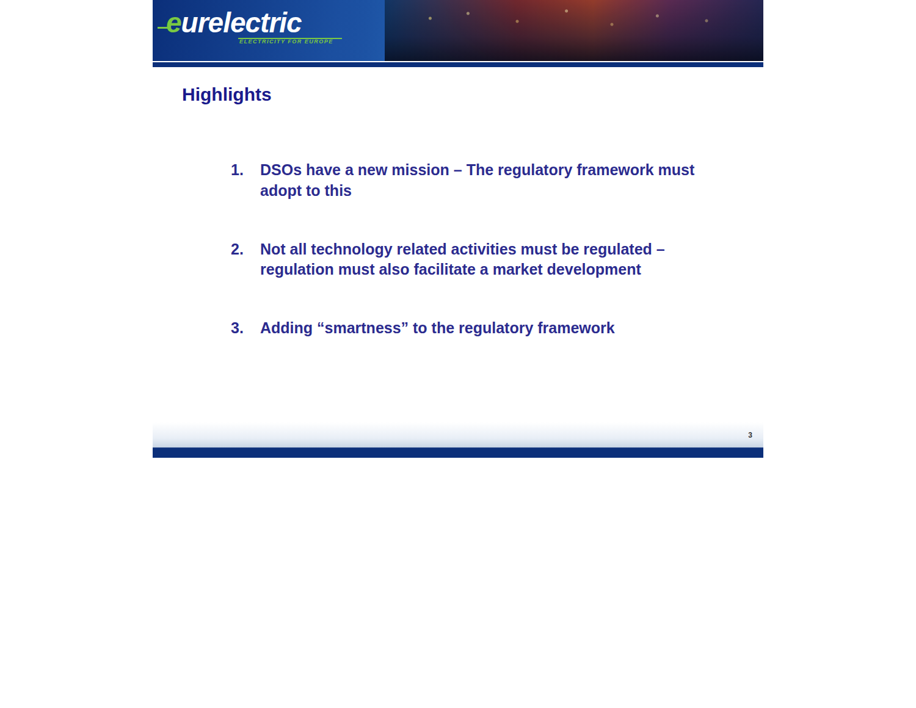eurelectric
ELECTRICITY FOR EUROPE
Highlights
DSOs have a new mission – The regulatory framework must adopt to this
Not all technology related activities must be regulated – regulation must also facilitate a market development
Adding “smartness” to the regulatory framework
3